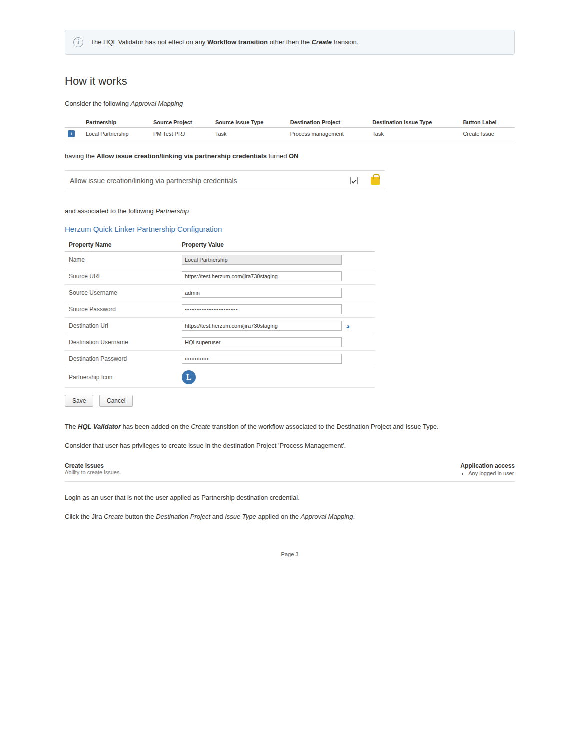i The HQL Validator has not effect on any Workflow transition other then the Create transion.
How it works
Consider the following Approval Mapping
| | Partnership | Source Project | Source Issue Type | Destination Project | Destination Issue Type | Button Label |
| --- | --- | --- | --- | --- | --- | --- |
| i | Local Partnership | PM Test PRJ | Task | Process management | Task | Create Issue |
having the Allow issue creation/linking via partnership credentials turned ON
Allow issue creation/linking via partnership credentials
and associated to the following Partnership
Herzum Quick Linker Partnership Configuration
| Property Name | Property Value |
| --- | --- |
| Name | Local Partnership |
| Source URL | https://test.herzum.com/jira730staging |
| Source Username | admin |
| Source Password | •••••••••••••••••••••• |
| Destination Url | https://test.herzum.com/jira730staging ◕ |
| Destination Username | HQLsuperuser |
| Destination Password | •••••••••• |
| Partnership Icon | L |
Save Cancel
The HQL Validator has been added on the Create transition of the workflow associated to the Destination Project and Issue Type.
Consider that user has privileges to create issue in the destination Project 'Process Management'.
Create Issues
Ability to create issues.
Application access
Any logged in user
Login as an user that is not the user applied as Partnership destination credential.
Click the Jira Create button the Destination Project and Issue Type applied on the Approval Mapping.
Page 3